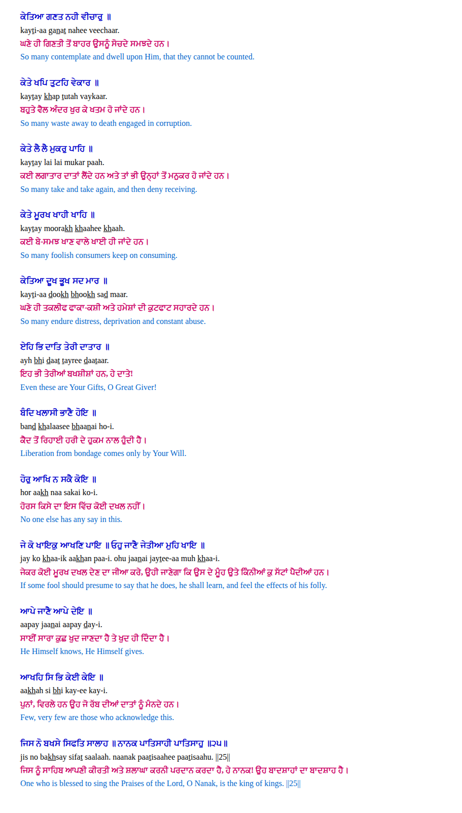ਕੇਤਿਆ ਗਣਤ ਨਹੀ ਵੀਚਾਰੁ ॥
kayti-aa ganat nahee veechaar.
ਘਣੇ ਹੀ ਗਿਣਤੀ ਤੋਂ ਬਾਹਰ ਉਸਨੂੰ ਸੋਚਦੇ ਸਮਝਦੇ ਹਨ।
So many contemplate and dwell upon Him, that they cannot be counted.
ਕੇਤੇ ਖਪਿ ਤੁਟਹਿ ਵੇਕਾਰ ॥
kaytay khap tutah vaykaar.
ਬਹੁਤੇ ਵੈਲ ਅੰਦਰ ਖੁਰ ਕੇ ਖਤਮ ਹੋ ਜਾਂਦੇ ਹਨ।
So many waste away to death engaged in corruption.
ਕੇਤੇ ਲੈ ਲੈ ਮੁਕਰੁ ਪਾਹਿ ॥
kaytay lai lai mukar paah.
ਕਈ ਲਗਾਤਾਰ ਦਾਤਾਂ ਲੈਂਦੇ ਹਨ ਅਤੇ ਤਾਂ ਭੀ ਉਨ੍ਹਾਂ ਤੋਂ ਮਨੁਕਰ ਹੋ ਜਾਂਦੇ ਹਨ।
So many take and take again, and then deny receiving.
ਕੇਤੇ ਮੂਰਖ ਖਾਹੀ ਖਾਹਿ ॥
kaytay moorakh khaahee khaah.
ਕਈ ਬੇ-ਸਮਝ ਖਾਣ ਵਾਲੇ ਖਾਈ ਹੀ ਜਾਂਦੇ ਹਨ।
So many foolish consumers keep on consuming.
ਕੇਤਿਆ ਦੂਖ ਭੂਖ ਸਦ ਮਾਰ ॥
kayti-aa dookh bhookh sad maar.
ਘਣੇ ਹੀ ਤਕਲੀਫ ਫਾਕਾ-ਕਸ਼ੀ ਅਤੇ ਹਮੇਸ਼ਾਂ ਦੀ ਕੁਟਫਾਟ ਸਹਾਰਦੇ ਹਨ।
So many endure distress, deprivation and constant abuse.
ਏਹਿ ਭਿ ਦਾਤਿ ਤੇਰੀ ਦਾਤਾਰ ॥
ayh bhi daat tayree daataar.
ਇਹ ਭੀ ਤੇਰੀਆਂ ਬਖਸ਼ੀਸ਼ਾਂ ਹਨ, ਹੇ ਦਾਤੇ!
Even these are Your Gifts, O Great Giver!
ਬੰਦਿ ਖਲਾਸੀ ਭਾਣੈ ਹੋਇ ॥
band khalaasee bhaanai ho-i.
ਕੈਦ ਤੋਂ ਰਿਹਾਈ ਹਰੀ ਦੇ ਹੁਕਮ ਨਾਲ ਹੁੰਦੀ ਹੈ।
Liberation from bondage comes only by Your Will.
ਹੋਰੁ ਆਖਿ ਨ ਸਕੈ ਕੋਇ ॥
hor aakh naa sakai ko-i.
ਹੋਰਸ ਕਿਸੇ ਦਾ ਇਸ ਵਿੱਚ ਕੋਈ ਦਖਲ ਨਹੀਂ।
No one else has any say in this.
ਜੇ ਕੋ ਖਾਇਕੁ ਆਖਣਿ ਪਾਇ ॥ ਓਹੁ ਜਾਣੈ ਜੇਤੀਆ ਮੁਹਿ ਖਾਇ ॥
jay ko khaa-ik aakhan paa-i. ohu jaanai jaytee-aa muh khaa-i.
ਜੇਕਰ ਕੋਈ ਮੂਰਖ ਦਖਲ ਦੇਣ ਦਾ ਜੀਆ ਕਰੇ, ਉਹੀ ਜਾਣੇਗਾ ਕਿ ਉਸ ਦੇ ਮੂੰਹ ਉਤੇ ਕਿੰਨੀਆਂ ਕੁ ਸੱਟਾਂ ਪੈਦੀਆਂ ਹਨ।
If some fool should presume to say that he does, he shall learn, and feel the effects of his folly.
ਆਪੇ ਜਾਣੈ ਆਪੇ ਦੇਇ ॥
aapay jaanai aapay day-i.
ਸਾਈਂ ਸਾਰਾ ਕੁਛ ਖੁਦ ਜਾਣਦਾ ਹੈ ਤੇ ਖੁਦ ਹੀ ਦਿੰਦਾ ਹੈ।
He Himself knows, He Himself gives.
ਆਖਹਿ ਸਿ ਭਿ ਕੇਈ ਕੇਇ ॥
aakhah si bhi kay-ee kay-i.
ਪੁਨਾਂ, ਵਿਰਲੇ ਹਨ ਉਹ ਜੋ ਰੱਬ ਦੀਆਂ ਦਾਤਾਂ ਨੂੰ ਮੰਨਦੇ ਹਨ।
Few, very few are those who acknowledge this.
ਜਿਸ ਨੋ ਬਖਸੇ ਸਿਫਤਿ ਸਾਲਾਹ ॥ ਨਾਨਕ ਪਾਤਿਸਾਹੀ ਪਾਤਿਸਾਹੁ ॥੨੫॥
jis no bakhsay sifat saalaah. naanak paatisaahee paatisaahu. ||25||
ਜਿਸ ਨੂੰ ਸਾਹਿਬ ਆਪਣੀ ਕੀਰਤੀ ਅਤੇ ਸ਼ਲਾਘਾ ਕਰਨੀ ਪਰਦਾਨ ਕਰਦਾ ਹੈ, ਹੇ ਨਾਨਕ! ਉਹ ਬਾਦਸ਼ਾਹਾਂ ਦਾ ਬਾਦਸ਼ਾਹ ਹੈ।
One who is blessed to sing the Praises of the Lord, O Nanak, is the king of kings. ||25||